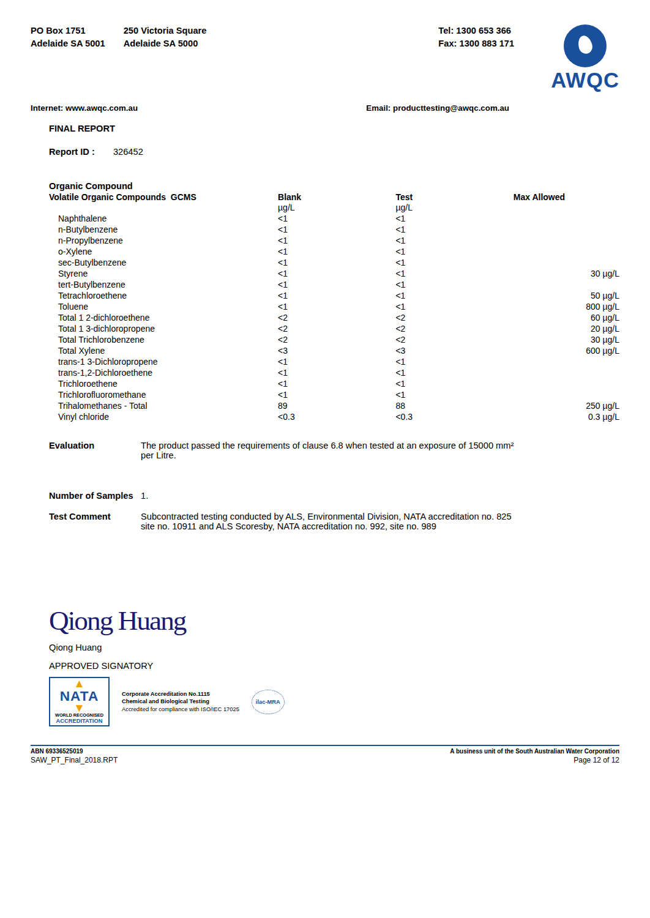PO Box 1751
Adelaide SA 5001
250 Victoria Square
Adelaide SA 5000
Tel: 1300 653 366
Fax: 1300 883 171
AWQC
Internet: www.awqc.com.au
Email: producttesting@awqc.com.au
FINAL REPORT
Report ID :326452
Organic Compound
| Volatile Organic Compounds GCMS | Blank | Test | Max Allowed |
| --- | --- | --- | --- |
| | µg/L | µg/L | |
| Naphthalene | <1 | <1 | |
| n-Butylbenzene | <1 | <1 | |
| n-Propylbenzene | <1 | <1 | |
| o-Xylene | <1 | <1 | |
| sec-Butylbenzene | <1 | <1 | |
| Styrene | <1 | <1 | 30 µg/L |
| tert-Butylbenzene | <1 | <1 | |
| Tetrachloroethene | <1 | <1 | 50 µg/L |
| Toluene | <1 | <1 | 800 µg/L |
| Total 1 2-dichloroethene | <2 | <2 | 60 µg/L |
| Total 1 3-dichloropropene | <2 | <2 | 20 µg/L |
| Total Trichlorobenzene | <2 | <2 | 30 µg/L |
| Total Xylene | <3 | <3 | 600 µg/L |
| trans-1 3-Dichloropropene | <1 | <1 | |
| trans-1,2-Dichloroethene | <1 | <1 | |
| Trichloroethene | <1 | <1 | |
| Trichlorofluoromethane | <1 | <1 | |
| Trihalomethanes - Total | 89 | 88 | 250 µg/L |
| Vinyl chloride | <0.3 | <0.3 | 0.3 µg/L |
Evaluation
The product passed the requirements of clause 6.8 when tested at an exposure of 15000 mm²
per Litre.
Number of Samples
1.
Test Comment
Subcontracted testing conducted by ALS, Environmental Division, NATA accreditation no. 825
site no. 10911 and ALS Scoresby, NATA accreditation no. 992, site no. 989
Qiong Huang
Qiong Huang
APPROVED SIGNATORY
▲
NATA
▼
WORLD RECOGNISED
ACCREDITATION
Corporate Accreditation No.1115
Chemical and Biological Testing
Accredited for compliance with ISO/IEC 17025
ilac-MRA
ABN 69336525019
A business unit of the South Australian Water Corporation
SAW_PT_Final_2018.RPT
Page 12 of 12